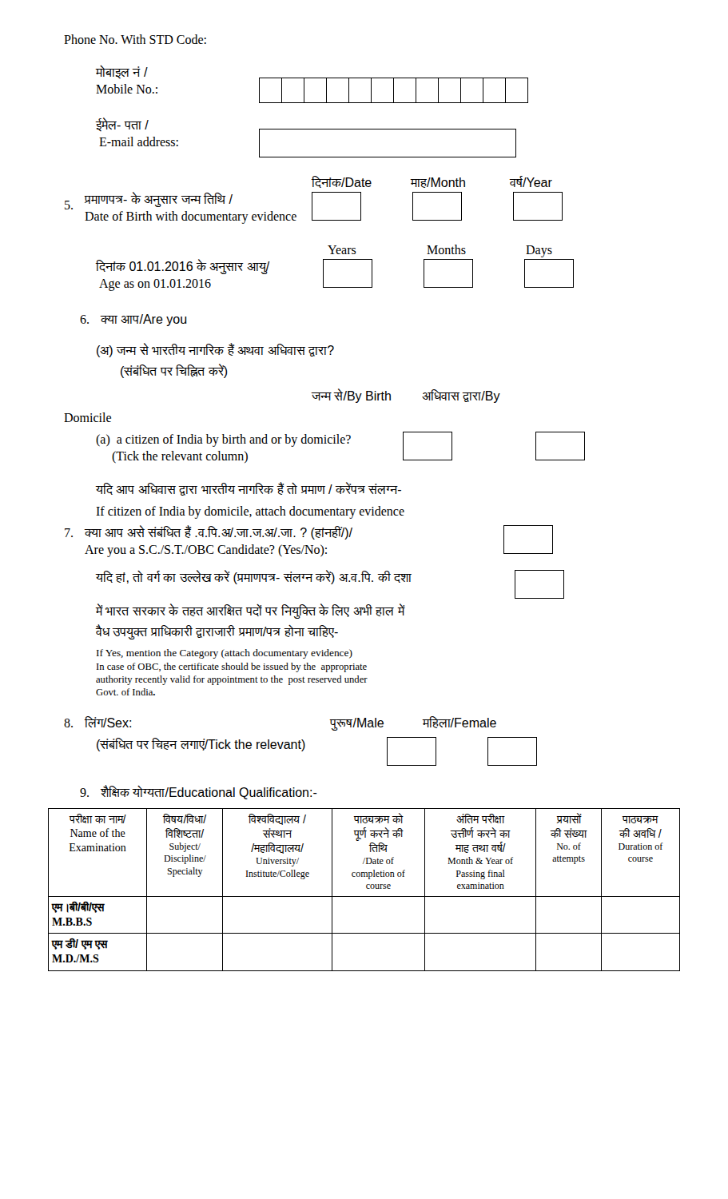Phone No. With STD Code:
मोबाइल नं /
Mobile No.:
ईमेल- पता /
E-mail address:
दिनांक/Date माह/Month वर्ष/Year
5. प्रमाणपत्र- के अनुसार जन्म तिथि /
Date of Birth with documentary evidence
Years Months Days
दिनांक 01.01.2016 के अनुसार आयु/
Age as on 01.01.2016
6. क्या आप/Are you
(अ) जन्म से भारतीय नागरिक हैं अथवा अधिवास द्वारा?
(संबंधित पर चिह्नित करें)
जन्म से/By Birth अधिवास द्वारा/By
Domicile
(a) a citizen of India by birth and or by domicile?
(Tick the relevant column)
यदि आप अधिवास द्वारा भारतीय नागरिक हैं तो प्रमाण / करेंपत्र संलग्न-
If citizen of India by domicile, attach documentary evidence
7. क्या आप असे संबंधित हैं .व.पि.अ/.जा.ज.अ/.जा. ? (हांनहीं/)/
Are you a S.C./S.T./OBC Candidate? (Yes/No):
यदि हां, तो वर्ग का उल्लेख करें (प्रमाणपत्र- संलग्न करें) अ.व.पि. की दशा
में भारत सरकार के तहत आरक्षित पदों पर नियुक्ति के लिए अभी हाल में
वैध उपयुक्त प्राधिकारी द्वाराजारी प्रमाण/पत्र होना चाहिए-
If Yes, mention the Category (attach documentary evidence)
In case of OBC, the certificate should be issued by the appropriate
authority recently valid for appointment to the post reserved under
Govt. of India.
8. लिंग/Sex: पुरूष/Male महिला/Female
(संबंधित पर चिहन लगाएं/Tick the relevant)
9. शैक्षिक योग्यता/Educational Qualification:-
| परीक्षा का नाम/ Name of the Examination | विषय/विधा/ विशिष्टता/ Subject/ Discipline/ Specialty | विश्वविद्यालय / संस्थान /महाविद्यालय/ University/ Institute/College | पाठ्यक्रम को पूर्ण करने की तिथि /Date of completion of course | अंतिम परीक्षा उत्तीर्ण करने का माह तथा वर्ष/ Month & Year of Passing final examination | प्रयासों की संख्या No. of attempts | पाठ्यक्रम की अवधि / Duration of course |
| --- | --- | --- | --- | --- | --- | --- |
| एम।बी/बी/एस M.B.B.S | | | | | | |
| एम डी/ एम एस M.D./M.S | | | | | | |